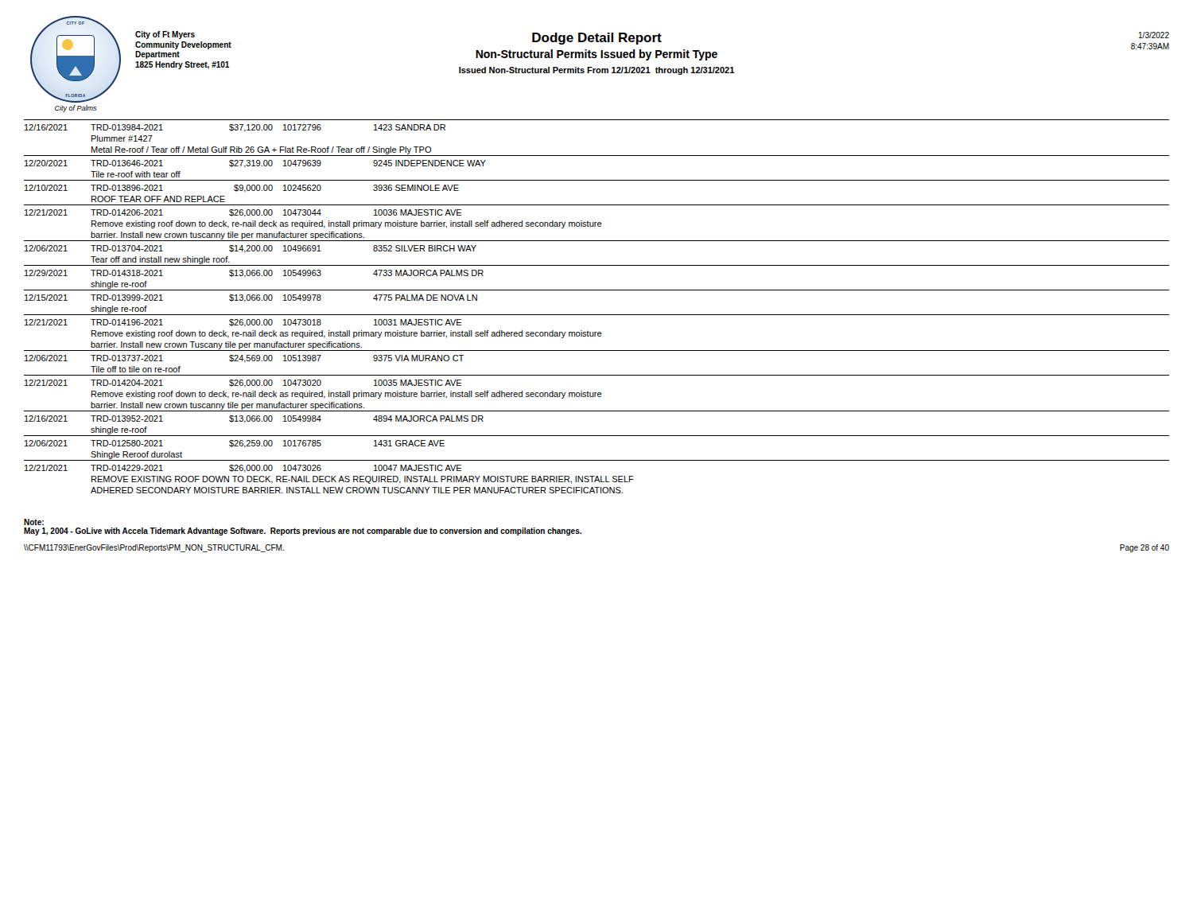CITY OF
FLORIDA
City of Palms
City of Ft Myers
Community Development
Department
1825 Hendry Street, #101
1/3/2022
8:47:39AM
Dodge Detail Report
Non-Structural Permits Issued by Permit Type
Issued Non-Structural Permits From 12/1/2021 through 12/31/2021
| 12/16/2021 | TRD-013984-2021 | $37,120.00 | 10172796 | 1423 SANDRA DR |
| | Plummer #1427 |
| | Metal Re-roof / Tear off / Metal Gulf Rib 26 GA + Flat Re-Roof / Tear off / Single Ply TPO |
| 12/20/2021 | TRD-013646-2021 | $27,319.00 | 10479639 | 9245 INDEPENDENCE WAY |
| | Tile re-roof with tear off |
| 12/10/2021 | TRD-013896-2021 | $9,000.00 | 10245620 | 3936 SEMINOLE AVE |
| | ROOF TEAR OFF AND REPLACE |
| 12/21/2021 | TRD-014206-2021 | $26,000.00 | 10473044 | 10036 MAJESTIC AVE |
| | Remove existing roof down to deck, re-nail deck as required, install primary moisture barrier, install self adhered secondary moisture |
| | barrier. Install new crown tuscanny tile per manufacturer specifications. |
| 12/06/2021 | TRD-013704-2021 | $14,200.00 | 10496691 | 8352 SILVER BIRCH WAY |
| | Tear off and install new shingle roof. |
| 12/29/2021 | TRD-014318-2021 | $13,066.00 | 10549963 | 4733 MAJORCA PALMS DR |
| | shingle re-roof |
| 12/15/2021 | TRD-013999-2021 | $13,066.00 | 10549978 | 4775 PALMA DE NOVA LN |
| | shingle re-roof |
| 12/21/2021 | TRD-014196-2021 | $26,000.00 | 10473018 | 10031 MAJESTIC AVE |
| | Remove existing roof down to deck, re-nail deck as required, install primary moisture barrier, install self adhered secondary moisture |
| | barrier. Install new crown Tuscany tile per manufacturer specifications. |
| 12/06/2021 | TRD-013737-2021 | $24,569.00 | 10513987 | 9375 VIA MURANO CT |
| | Tile off to tile on re-roof |
| 12/21/2021 | TRD-014204-2021 | $26,000.00 | 10473020 | 10035 MAJESTIC AVE |
| | Remove existing roof down to deck, re-nail deck as required, install primary moisture barrier, install self adhered secondary moisture |
| | barrier. Install new crown tuscanny tile per manufacturer specifications. |
| 12/16/2021 | TRD-013952-2021 | $13,066.00 | 10549984 | 4894 MAJORCA PALMS DR |
| | shingle re-roof |
| 12/06/2021 | TRD-012580-2021 | $26,259.00 | 10176785 | 1431 GRACE AVE |
| | Shingle Reroof durolast |
| 12/21/2021 | TRD-014229-2021 | $26,000.00 | 10473026 | 10047 MAJESTIC AVE |
| | REMOVE EXISTING ROOF DOWN TO DECK, RE-NAIL DECK AS REQUIRED, INSTALL PRIMARY MOISTURE BARRIER, INSTALL SELF |
| | ADHERED SECONDARY MOISTURE BARRIER. INSTALL NEW CROWN TUSCANNY TILE PER MANUFACTURER SPECIFICATIONS. |
Note:
May 1, 2004 - GoLive with Accela Tidemark Advantage Software. Reports previous are not comparable due to conversion and compilation changes.
\\CFM11793\EnerGovFiles\Prod\Reports\PM_NON_STRUCTURAL_CFM.
Page 28 of 40